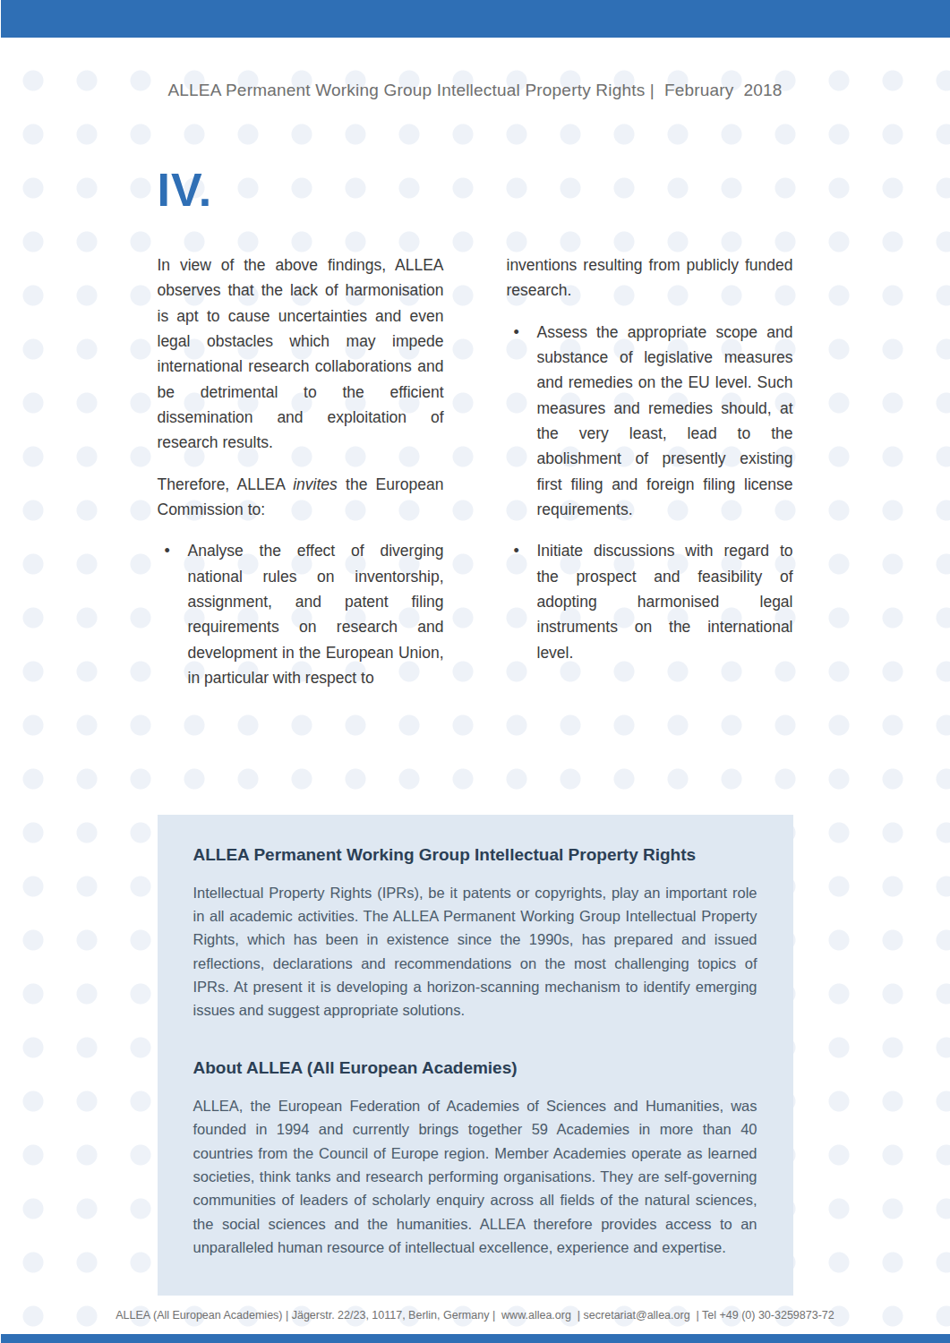ALLEA Permanent Working Group Intellectual Property Rights | February 2018
IV.
In view of the above findings, ALLEA observes that the lack of harmonisation is apt to cause uncertainties and even legal obstacles which may impede international research collaborations and be detrimental to the efficient dissemination and exploitation of research results.
Therefore, ALLEA invites the European Commission to:
Analyse the effect of diverging national rules on inventorship, assignment, and patent filing requirements on research and development in the European Union, in particular with respect to
inventions resulting from publicly funded research.
Assess the appropriate scope and substance of legislative measures and remedies on the EU level. Such measures and remedies should, at the very least, lead to the abolishment of presently existing first filing and foreign filing license requirements.
Initiate discussions with regard to the prospect and feasibility of adopting harmonised legal instruments on the international level.
ALLEA Permanent Working Group Intellectual Property Rights
Intellectual Property Rights (IPRs), be it patents or copyrights, play an important role in all academic activities. The ALLEA Permanent Working Group Intellectual Property Rights, which has been in existence since the 1990s, has prepared and issued reflections, declarations and recommendations on the most challenging topics of IPRs. At present it is developing a horizon-scanning mechanism to identify emerging issues and suggest appropriate solutions.
About ALLEA (All European Academies)
ALLEA, the European Federation of Academies of Sciences and Humanities, was founded in 1994 and currently brings together 59 Academies in more than 40 countries from the Council of Europe region. Member Academies operate as learned societies, think tanks and research performing organisations. They are self-governing communities of leaders of scholarly enquiry across all fields of the natural sciences, the social sciences and the humanities. ALLEA therefore provides access to an unparalleled human resource of intellectual excellence, experience and expertise.
ALLEA (All European Academies) | Jägerstr. 22/23, 10117, Berlin, Germany | www.allea.org | secretariat@allea.org | Tel +49 (0) 30-3259873-72